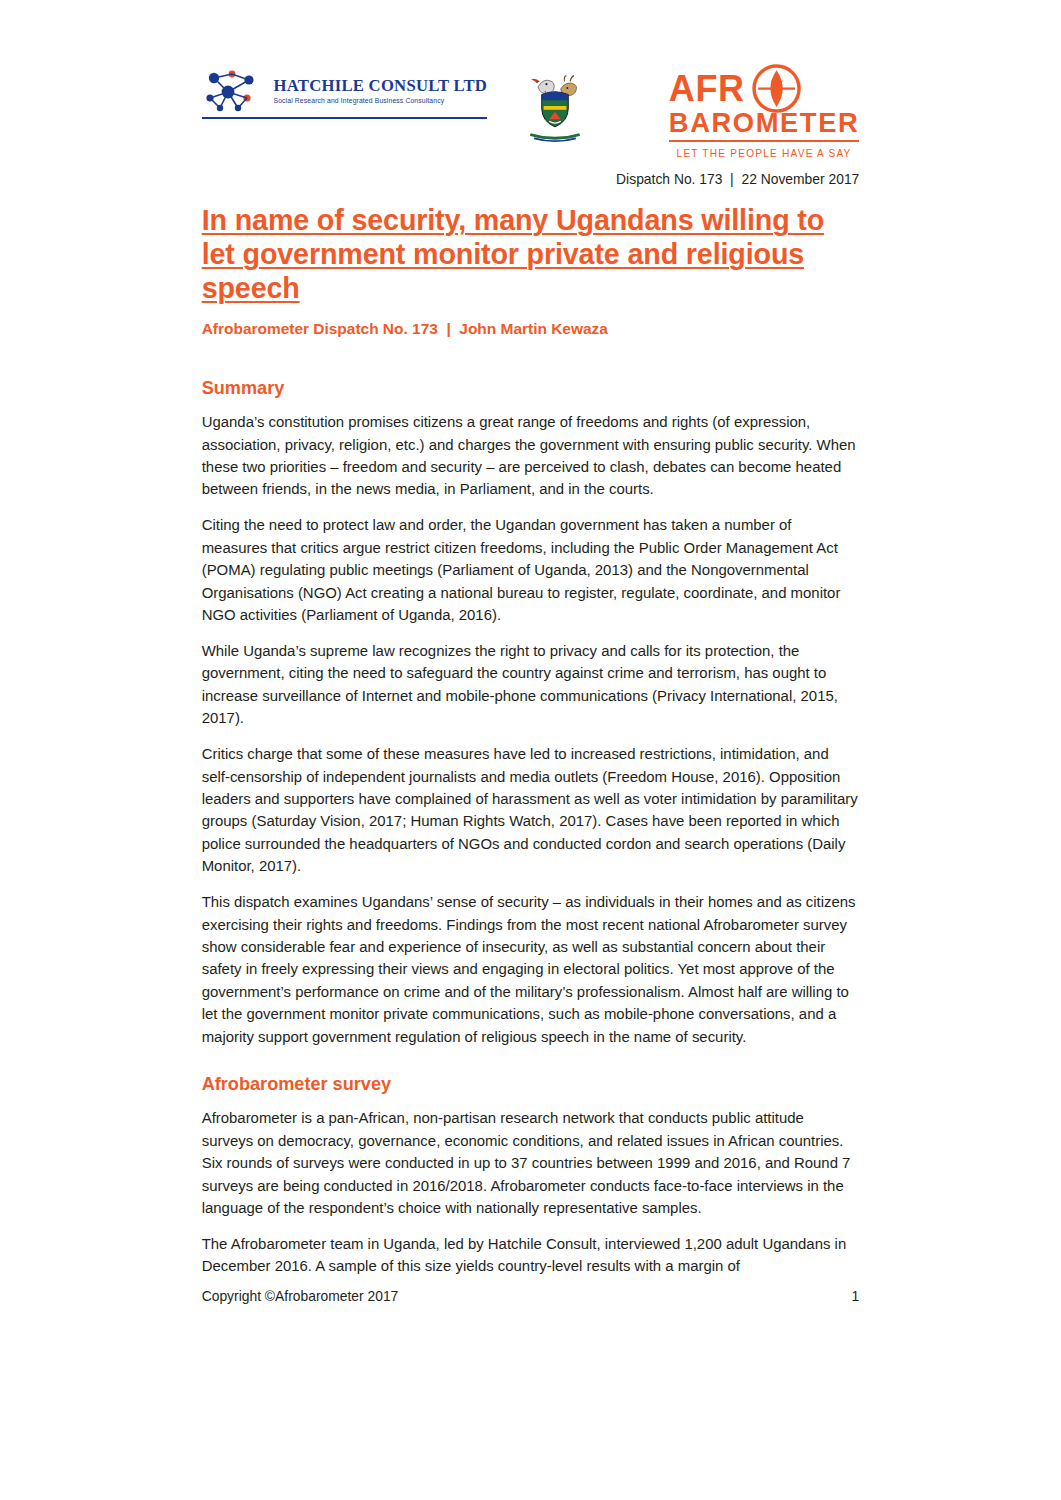HATCHILE CONSULT LTD
Social Research and Integrated Business Consultancy
AFR
BAROMETER
LET THE PEOPLE HAVE A SAY
Dispatch No. 173 | 22 November 2017
In name of security, many Ugandans willing to let government monitor private and religious speech
Afrobarometer Dispatch No. 173 | John Martin Kewaza
Summary
Uganda’s constitution promises citizens a great range of freedoms and rights (of expression, association, privacy, religion, etc.) and charges the government with ensuring public security. When these two priorities – freedom and security – are perceived to clash, debates can become heated between friends, in the news media, in Parliament, and in the courts.
Citing the need to protect law and order, the Ugandan government has taken a number of measures that critics argue restrict citizen freedoms, including the Public Order Management Act (POMA) regulating public meetings (Parliament of Uganda, 2013) and the Nongovernmental Organisations (NGO) Act creating a national bureau to register, regulate, coordinate, and monitor NGO activities (Parliament of Uganda, 2016).
While Uganda’s supreme law recognizes the right to privacy and calls for its protection, the government, citing the need to safeguard the country against crime and terrorism, has ought to increase surveillance of Internet and mobile-phone communications (Privacy International, 2015, 2017).
Critics charge that some of these measures have led to increased restrictions, intimidation, and self-censorship of independent journalists and media outlets (Freedom House, 2016). Opposition leaders and supporters have complained of harassment as well as voter intimidation by paramilitary groups (Saturday Vision, 2017; Human Rights Watch, 2017). Cases have been reported in which police surrounded the headquarters of NGOs and conducted cordon and search operations (Daily Monitor, 2017).
This dispatch examines Ugandans’ sense of security – as individuals in their homes and as citizens exercising their rights and freedoms. Findings from the most recent national Afrobarometer survey show considerable fear and experience of insecurity, as well as substantial concern about their safety in freely expressing their views and engaging in electoral politics. Yet most approve of the government’s performance on crime and of the military’s professionalism. Almost half are willing to let the government monitor private communications, such as mobile-phone conversations, and a majority support government regulation of religious speech in the name of security.
Afrobarometer survey
Afrobarometer is a pan-African, non-partisan research network that conducts public attitude surveys on democracy, governance, economic conditions, and related issues in African countries. Six rounds of surveys were conducted in up to 37 countries between 1999 and 2016, and Round 7 surveys are being conducted in 2016/2018. Afrobarometer conducts face-to-face interviews in the language of the respondent’s choice with nationally representative samples.
The Afrobarometer team in Uganda, led by Hatchile Consult, interviewed 1,200 adult Ugandans in December 2016. A sample of this size yields country-level results with a margin of
Copyright ©Afrobarometer 2017
1